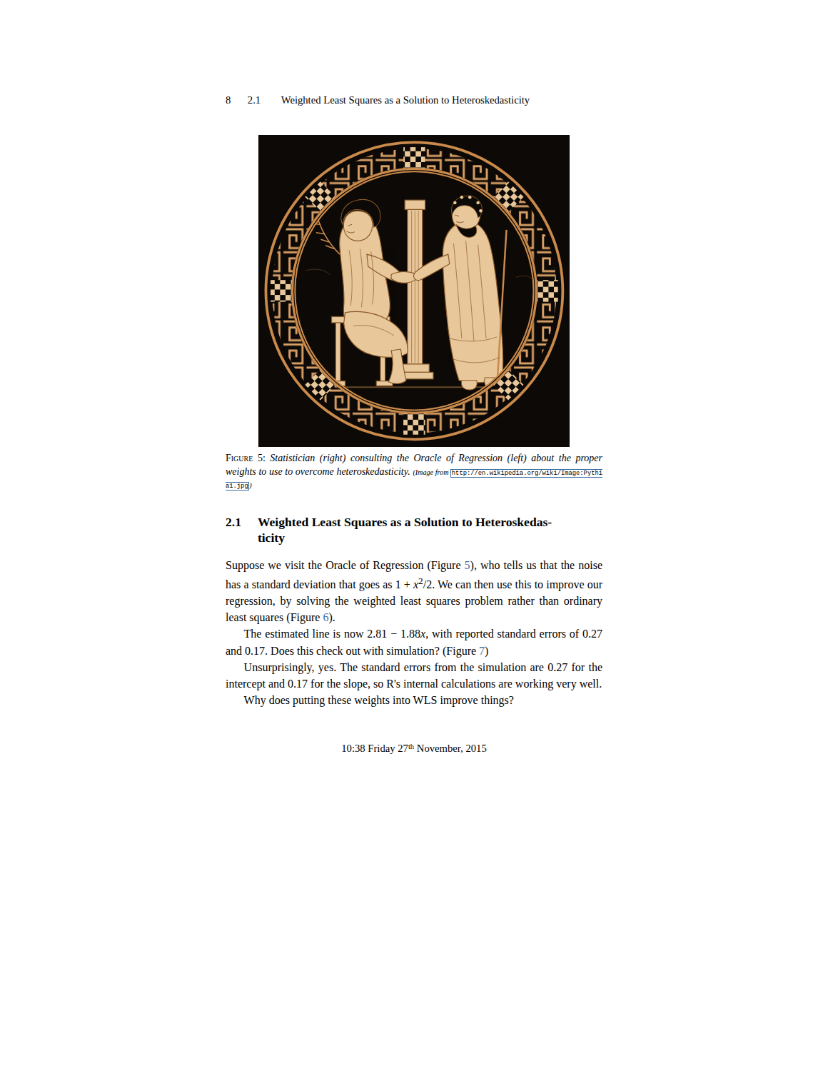8 2.1 Weighted Least Squares as a Solution to Heteroskedasticity
Figure 5: Statistician (right) consulting the Oracle of Regression (left) about the proper weights to use to overcome heteroskedasticity. (Image from http://en.wikipedia.org/wiki/Image:Pythia1.jpg)
2.1 Weighted Least Squares as a Solution to Heteroskedas-
ticity
Suppose we visit the Oracle of Regression (Figure 5), who tells us that the noise has a standard deviation that goes as 1 + x2/2. We can then use this to improve our regression, by solving the weighted least squares problem rather than ordinary least squares (Figure 6).
The estimated line is now 2.81 − 1.88x, with reported standard errors of 0.27 and 0.17. Does this check out with simulation? (Figure 7)
Unsurprisingly, yes. The standard errors from the simulation are 0.27 for the intercept and 0.17 for the slope, so R's internal calculations are working very well.
Why does putting these weights into WLS improve things?
10:38 Friday 27th November, 2015